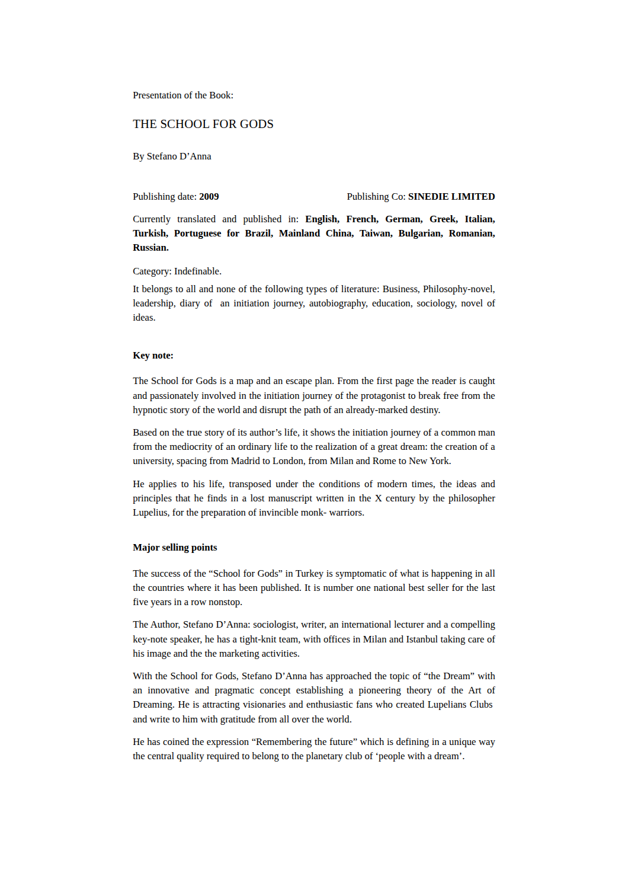Presentation of the Book:
THE SCHOOL FOR GODS
By Stefano D’Anna
Publishing date: 2009 Publishing Co: SINEDIE LIMITED
Currently translated and published in: English, French, German, Greek, Italian, Turkish, Portuguese for Brazil, Mainland China, Taiwan, Bulgarian, Romanian, Russian.
Category: Indefinable.
It belongs to all and none of the following types of literature: Business, Philosophy-novel, leadership, diary of an initiation journey, autobiography, education, sociology, novel of ideas.
Key note:
The School for Gods is a map and an escape plan. From the first page the reader is caught and passionately involved in the initiation journey of the protagonist to break free from the hypnotic story of the world and disrupt the path of an already-marked destiny.
Based on the true story of its author’s life, it shows the initiation journey of a common man from the mediocrity of an ordinary life to the realization of a great dream: the creation of a university, spacing from Madrid to London, from Milan and Rome to New York.
He applies to his life, transposed under the conditions of modern times, the ideas and principles that he finds in a lost manuscript written in the X century by the philosopher Lupelius, for the preparation of invincible monk- warriors.
Major selling points
The success of the “School for Gods” in Turkey is symptomatic of what is happening in all the countries where it has been published. It is number one national best seller for the last five years in a row nonstop.
The Author, Stefano D’Anna: sociologist, writer, an international lecturer and a compelling key-note speaker, he has a tight-knit team, with offices in Milan and Istanbul taking care of his image and the the marketing activities.
With the School for Gods, Stefano D’Anna has approached the topic of “the Dream” with an innovative and pragmatic concept establishing a pioneering theory of the Art of Dreaming. He is attracting visionaries and enthusiastic fans who created Lupelians Clubs and write to him with gratitude from all over the world.
He has coined the expression “Remembering the future” which is defining in a unique way the central quality required to belong to the planetary club of ‘people with a dream’.